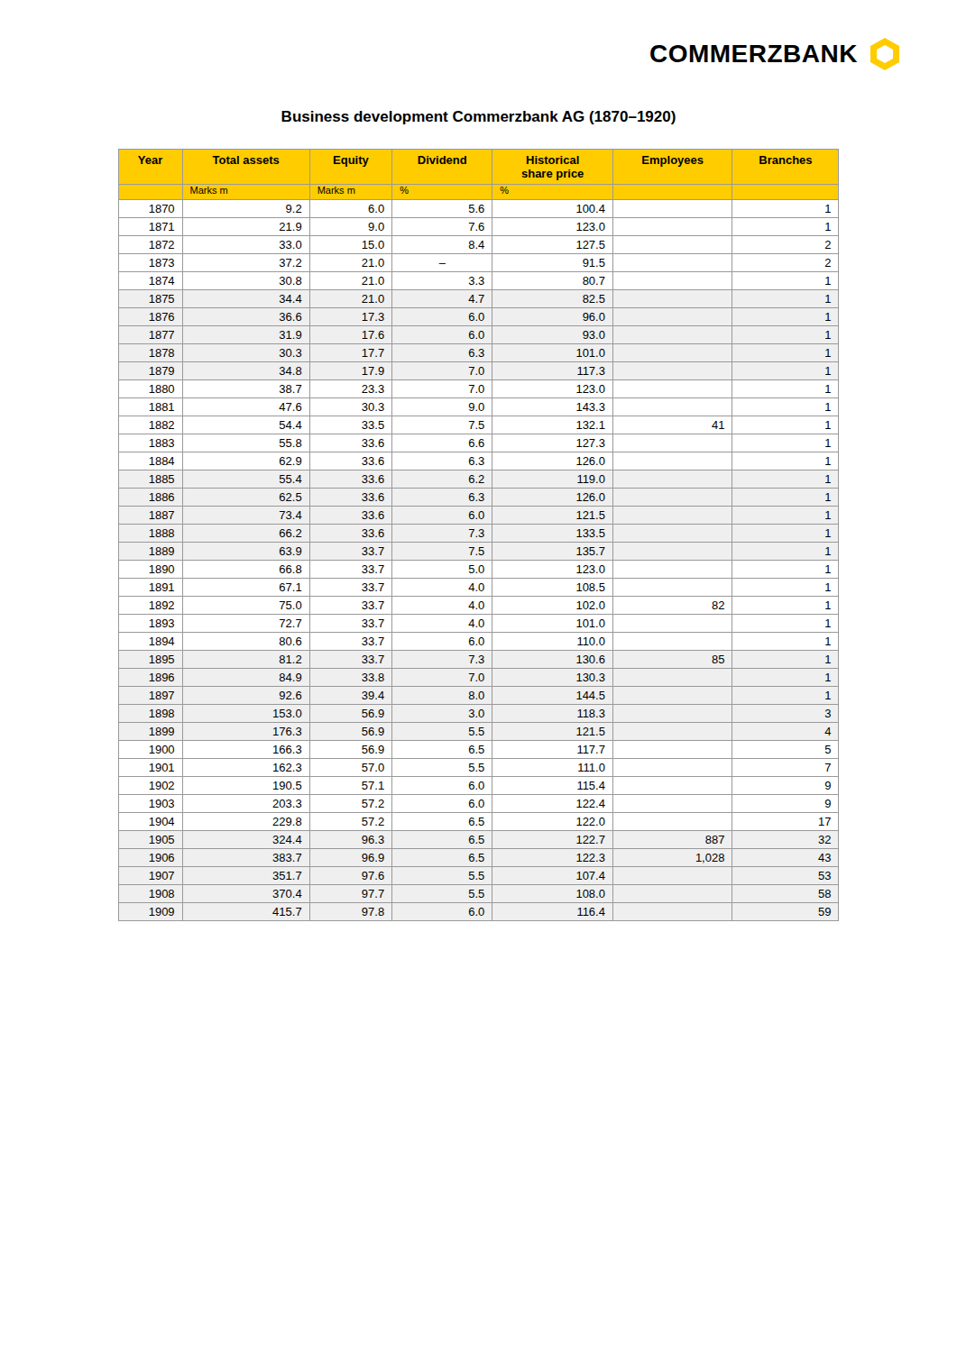COMMERZBANK
Business development Commerzbank AG (1870–1920)
| Year | Total assets | Equity | Dividend | Historical share price | Employees | Branches |
| --- | --- | --- | --- | --- | --- | --- |
| | Marks m | Marks m | % | % | | |
| 1870 | 9.2 | 6.0 | 5.6 | 100.4 | | 1 |
| 1871 | 21.9 | 9.0 | 7.6 | 123.0 | | 1 |
| 1872 | 33.0 | 15.0 | 8.4 | 127.5 | | 2 |
| 1873 | 37.2 | 21.0 | – | 91.5 | | 2 |
| 1874 | 30.8 | 21.0 | 3.3 | 80.7 | | 1 |
| 1875 | 34.4 | 21.0 | 4.7 | 82.5 | | 1 |
| 1876 | 36.6 | 17.3 | 6.0 | 96.0 | | 1 |
| 1877 | 31.9 | 17.6 | 6.0 | 93.0 | | 1 |
| 1878 | 30.3 | 17.7 | 6.3 | 101.0 | | 1 |
| 1879 | 34.8 | 17.9 | 7.0 | 117.3 | | 1 |
| 1880 | 38.7 | 23.3 | 7.0 | 123.0 | | 1 |
| 1881 | 47.6 | 30.3 | 9.0 | 143.3 | | 1 |
| 1882 | 54.4 | 33.5 | 7.5 | 132.1 | 41 | 1 |
| 1883 | 55.8 | 33.6 | 6.6 | 127.3 | | 1 |
| 1884 | 62.9 | 33.6 | 6.3 | 126.0 | | 1 |
| 1885 | 55.4 | 33.6 | 6.2 | 119.0 | | 1 |
| 1886 | 62.5 | 33.6 | 6.3 | 126.0 | | 1 |
| 1887 | 73.4 | 33.6 | 6.0 | 121.5 | | 1 |
| 1888 | 66.2 | 33.6 | 7.3 | 133.5 | | 1 |
| 1889 | 63.9 | 33.7 | 7.5 | 135.7 | | 1 |
| 1890 | 66.8 | 33.7 | 5.0 | 123.0 | | 1 |
| 1891 | 67.1 | 33.7 | 4.0 | 108.5 | | 1 |
| 1892 | 75.0 | 33.7 | 4.0 | 102.0 | 82 | 1 |
| 1893 | 72.7 | 33.7 | 4.0 | 101.0 | | 1 |
| 1894 | 80.6 | 33.7 | 6.0 | 110.0 | | 1 |
| 1895 | 81.2 | 33.7 | 7.3 | 130.6 | 85 | 1 |
| 1896 | 84.9 | 33.8 | 7.0 | 130.3 | | 1 |
| 1897 | 92.6 | 39.4 | 8.0 | 144.5 | | 1 |
| 1898 | 153.0 | 56.9 | 3.0 | 118.3 | | 3 |
| 1899 | 176.3 | 56.9 | 5.5 | 121.5 | | 4 |
| 1900 | 166.3 | 56.9 | 6.5 | 117.7 | | 5 |
| 1901 | 162.3 | 57.0 | 5.5 | 111.0 | | 7 |
| 1902 | 190.5 | 57.1 | 6.0 | 115.4 | | 9 |
| 1903 | 203.3 | 57.2 | 6.0 | 122.4 | | 9 |
| 1904 | 229.8 | 57.2 | 6.5 | 122.0 | | 17 |
| 1905 | 324.4 | 96.3 | 6.5 | 122.7 | 887 | 32 |
| 1906 | 383.7 | 96.9 | 6.5 | 122.3 | 1,028 | 43 |
| 1907 | 351.7 | 97.6 | 5.5 | 107.4 | | 53 |
| 1908 | 370.4 | 97.7 | 5.5 | 108.0 | | 58 |
| 1909 | 415.7 | 97.8 | 6.0 | 116.4 | | 59 |